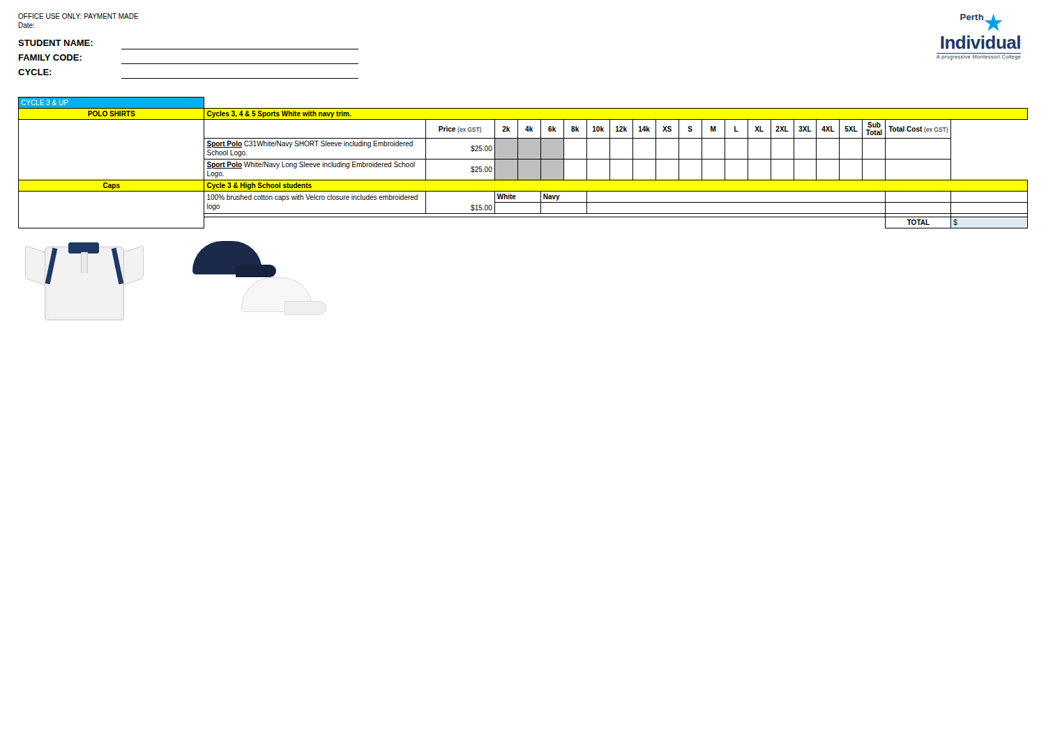OFFICE USE ONLY: PAYMENT MADE
Date:
| STUDENT NAME: | |
| FAMILY CODE: | |
| CYCLE: | |
Perth★
Individual
A progressive Montessori College
| CYCLE 3 & UP | |
| POLO SHIRTS | Cycles 3, 4 & 5 Sports White with navy trim. |
| | | Price (ex GST) | 2k | 4k | 6k | 8k | 10k | 12k | 14k | XS | S | M | L | XL | 2XL | 3XL | 4XL | 5XL | Sub Total | Total Cost (ex GST) |
| Sport Polo C31White/Navy SHORT Sleeve including Embroidered School Logo. | $25.00 | | | | | | | | | | | | | | | | | | |
| Sport Polo White/Navy Long Sleeve including Embroidered School Logo. | $25.00 | | | | | | | | | | | | | | | | | | |
| Caps | Cycle 3 & High School students |
| | 100% brushed cotton caps with Velcro closure includes embroidered logo | | White | Navy | | | |
| $15.00 | | | | | |
| | TOTAL | $ |